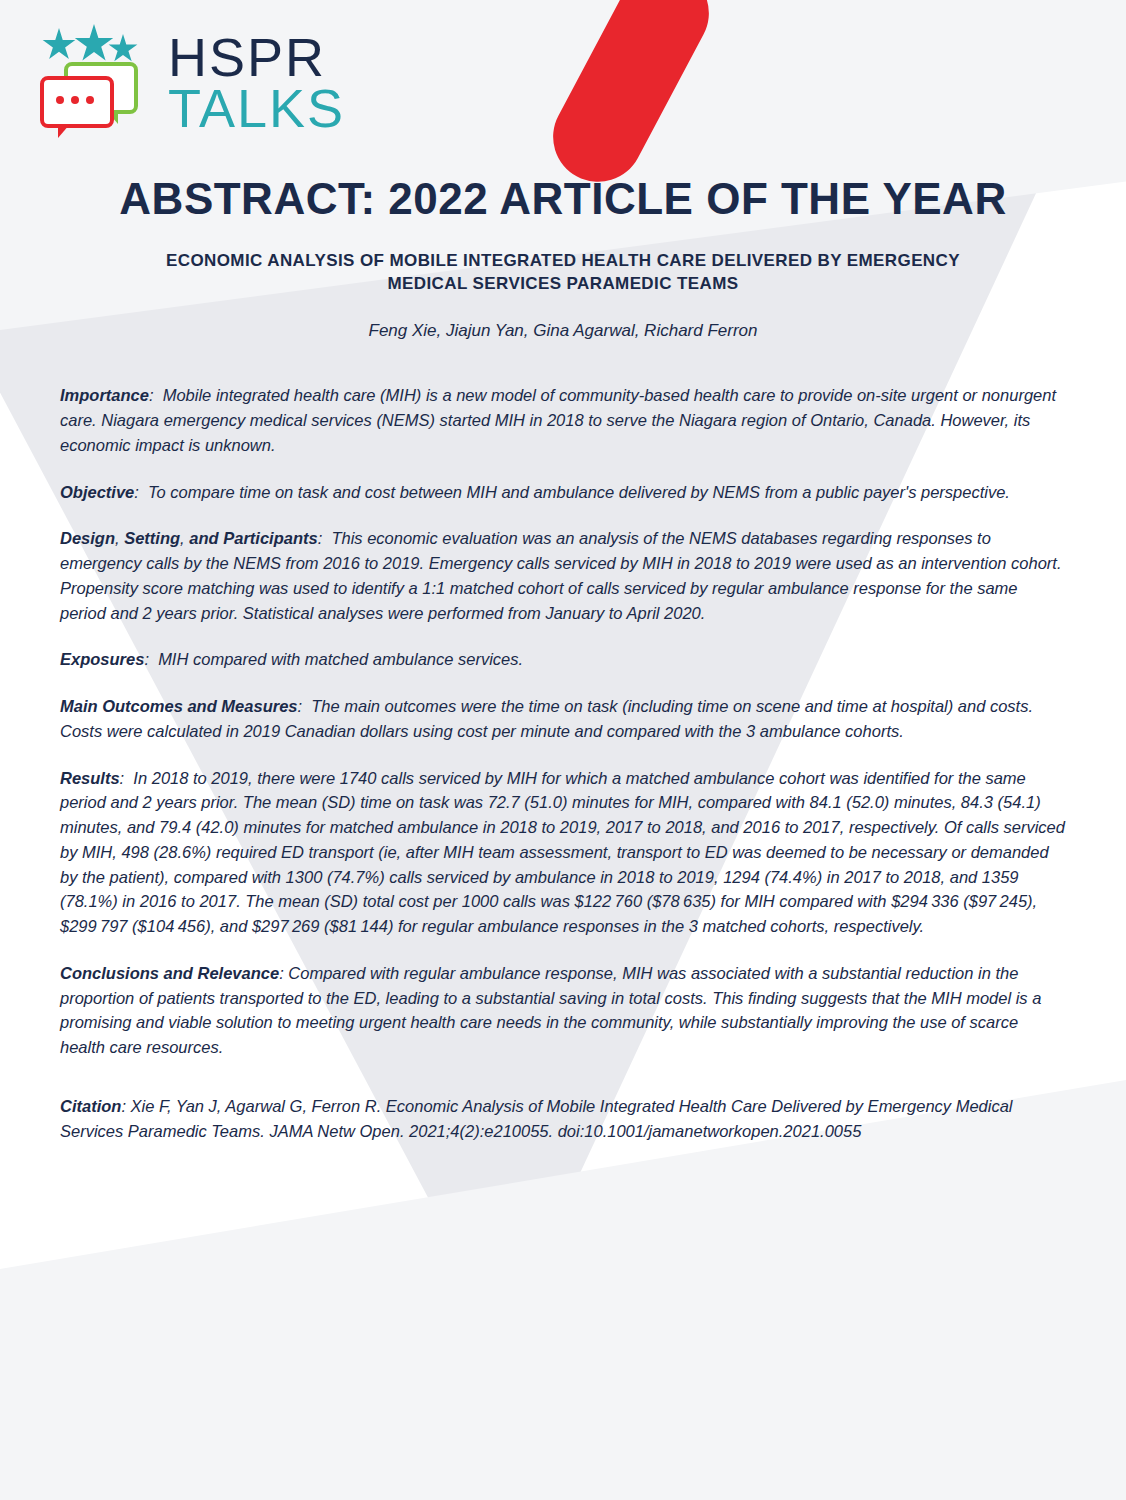HSPR TALKS
Abstract: 2022 Article of the Year
Economic Analysis of Mobile Integrated Health Care Delivered by Emergency Medical Services Paramedic Teams
Feng Xie, Jiajun Yan, Gina Agarwal, Richard Ferron
Importance: Mobile integrated health care (MIH) is a new model of community-based health care to provide on-site urgent or nonurgent care. Niagara emergency medical services (NEMS) started MIH in 2018 to serve the Niagara region of Ontario, Canada. However, its economic impact is unknown.
Objective: To compare time on task and cost between MIH and ambulance delivered by NEMS from a public payer's perspective.
Design, Setting, and Participants: This economic evaluation was an analysis of the NEMS databases regarding responses to emergency calls by the NEMS from 2016 to 2019. Emergency calls serviced by MIH in 2018 to 2019 were used as an intervention cohort. Propensity score matching was used to identify a 1:1 matched cohort of calls serviced by regular ambulance response for the same period and 2 years prior. Statistical analyses were performed from January to April 2020.
Exposures: MIH compared with matched ambulance services.
Main Outcomes and Measures: The main outcomes were the time on task (including time on scene and time at hospital) and costs. Costs were calculated in 2019 Canadian dollars using cost per minute and compared with the 3 ambulance cohorts.
Results: In 2018 to 2019, there were 1740 calls serviced by MIH for which a matched ambulance cohort was identified for the same period and 2 years prior. The mean (SD) time on task was 72.7 (51.0) minutes for MIH, compared with 84.1 (52.0) minutes, 84.3 (54.1) minutes, and 79.4 (42.0) minutes for matched ambulance in 2018 to 2019, 2017 to 2018, and 2016 to 2017, respectively. Of calls serviced by MIH, 498 (28.6%) required ED transport (ie, after MIH team assessment, transport to ED was deemed to be necessary or demanded by the patient), compared with 1300 (74.7%) calls serviced by ambulance in 2018 to 2019, 1294 (74.4%) in 2017 to 2018, and 1359 (78.1%) in 2016 to 2017. The mean (SD) total cost per 1000 calls was $122 760 ($78 635) for MIH compared with $294 336 ($97 245), $299 797 ($104 456), and $297 269 ($81 144) for regular ambulance responses in the 3 matched cohorts, respectively.
Conclusions and Relevance: Compared with regular ambulance response, MIH was associated with a substantial reduction in the proportion of patients transported to the ED, leading to a substantial saving in total costs. This finding suggests that the MIH model is a promising and viable solution to meeting urgent health care needs in the community, while substantially improving the use of scarce health care resources.
Citation: Xie F, Yan J, Agarwal G, Ferron R. Economic Analysis of Mobile Integrated Health Care Delivered by Emergency Medical Services Paramedic Teams. JAMA Netw Open. 2021;4(2):e210055. doi:10.1001/jamanetworkopen.2021.0055